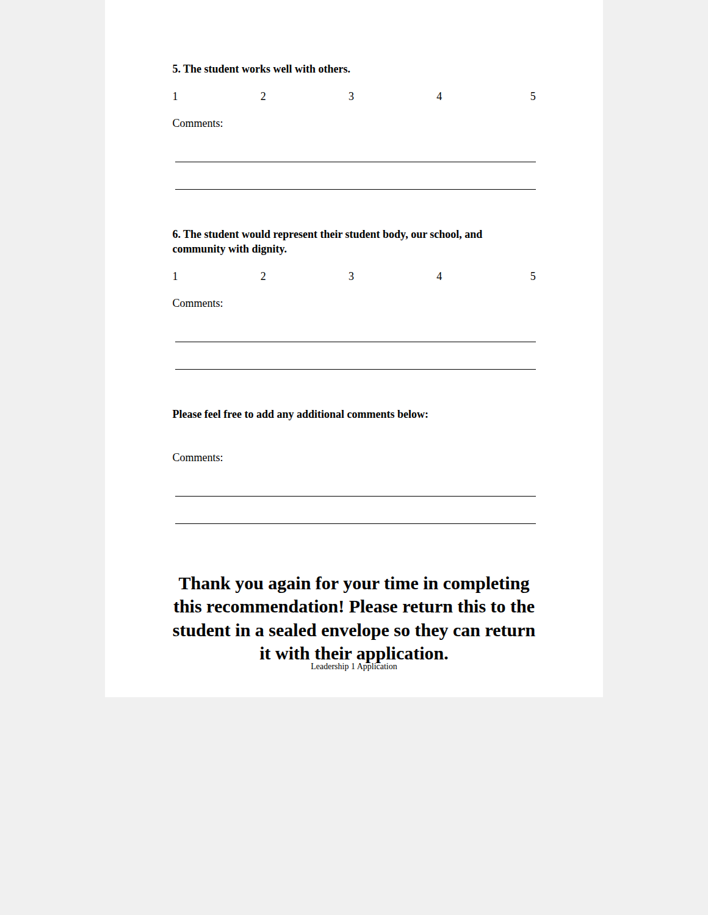5. The student works well with others.
12345
Comments:
6. The student would represent their student body, our school, and community with dignity.
12345
Comments:
Please feel free to add any additional comments below:
Comments:
Thank you again for your time in completing this recommendation! Please return this to the student in a sealed envelope so they can return it with their application.
Leadership 1 Application